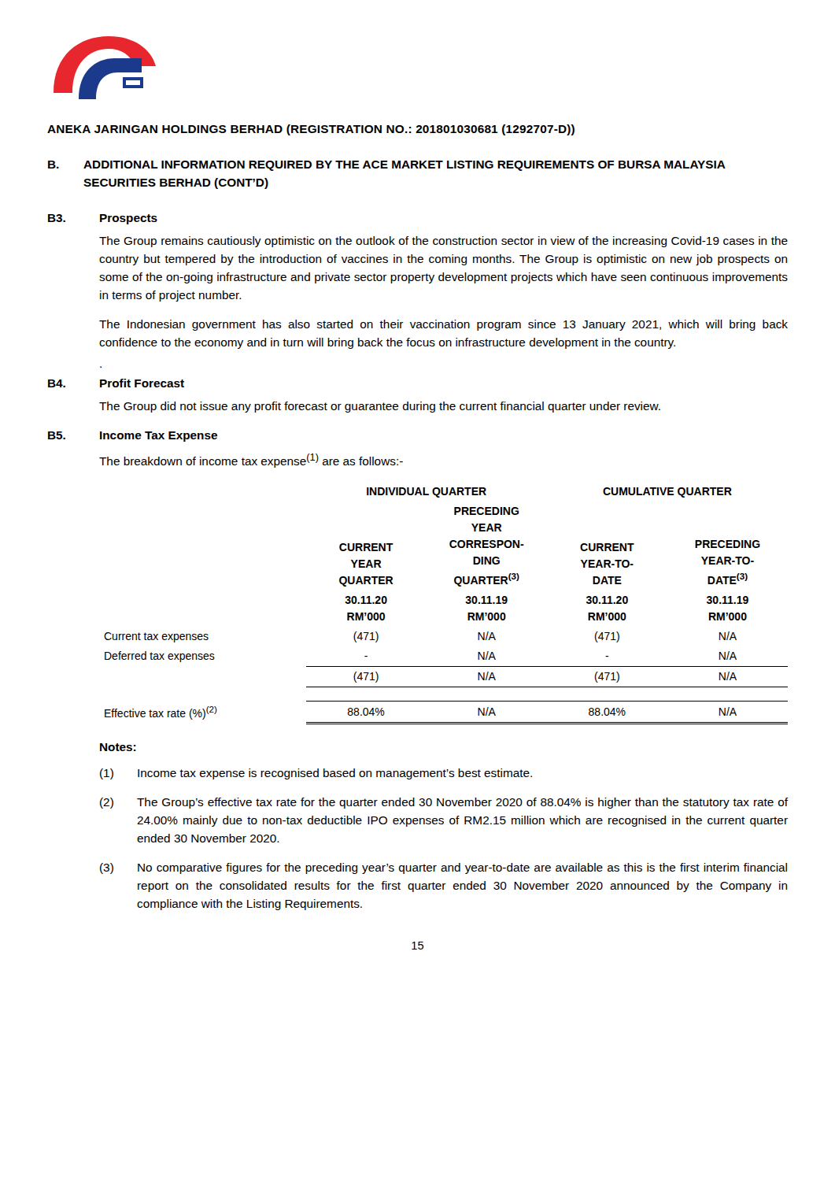ANEKA JARINGAN HOLDINGS BERHAD (REGISTRATION NO.: 201801030681 (1292707-D))
B.
ADDITIONAL INFORMATION REQUIRED BY THE ACE MARKET LISTING REQUIREMENTS OF BURSA MALAYSIA SECURITIES BERHAD (CONT’D)
B3.
Prospects
The Group remains cautiously optimistic on the outlook of the construction sector in view of the increasing Covid-19 cases in the country but tempered by the introduction of vaccines in the coming months. The Group is optimistic on new job prospects on some of the on-going infrastructure and private sector property development projects which have seen continuous improvements in terms of project number.
The Indonesian government has also started on their vaccination program since 13 January 2021, which will bring back confidence to the economy and in turn will bring back the focus on infrastructure development in the country.
.
B4.
Profit Forecast
The Group did not issue any profit forecast or guarantee during the current financial quarter under review.
B5.
Income Tax Expense
The breakdown of income tax expense(1) are as follows:-
| | INDIVIDUAL QUARTER | CUMULATIVE QUARTER |
| --- | --- | --- |
| | CURRENT YEAR QUARTER | PRECEDING YEAR CORRESPON- DING QUARTER (3) | CURRENT YEAR-TO- DATE | PRECEDING YEAR-TO- DATE (3) |
| | 30.11.20 RM’000 | 30.11.19 RM’000 | 30.11.20 RM’000 | 30.11.19 RM’000 |
| Current tax expenses | (471) | N/A | (471) | N/A |
| Deferred tax expenses | - | N/A | - | N/A |
| | (471) | N/A | (471) | N/A |
| Effective tax rate (%) (2) | 88.04% | N/A | 88.04% | N/A |
Notes:
Income tax expense is recognised based on management’s best estimate.
The Group’s effective tax rate for the quarter ended 30 November 2020 of 88.04% is higher than the statutory tax rate of 24.00% mainly due to non-tax deductible IPO expenses of RM2.15 million which are recognised in the current quarter ended 30 November 2020.
No comparative figures for the preceding year’s quarter and year-to-date are available as this is the first interim financial report on the consolidated results for the first quarter ended 30 November 2020 announced by the Company in compliance with the Listing Requirements.
15